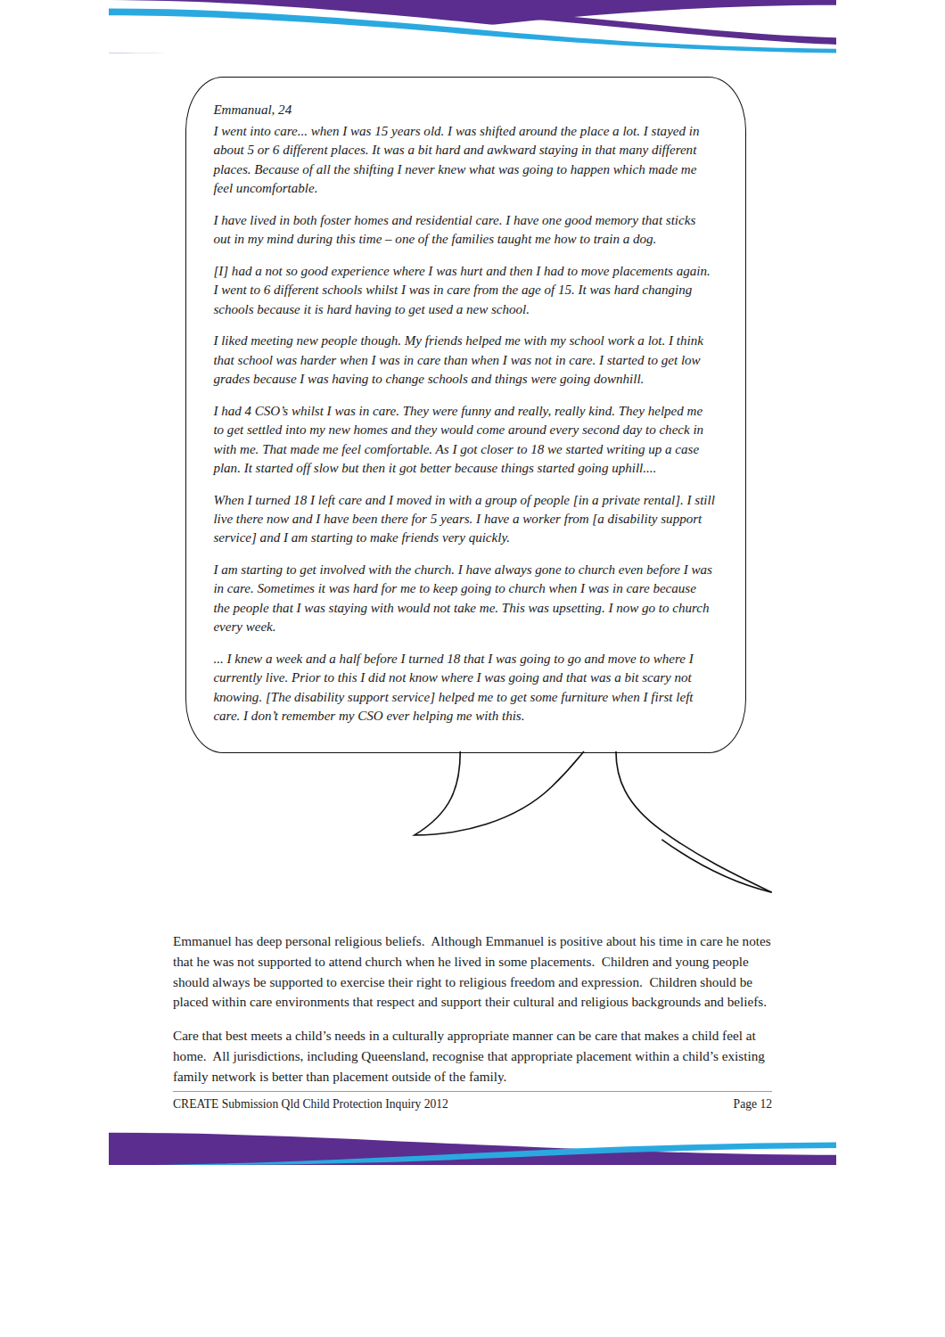Emmanual, 24
I went into care... when I was 15 years old. I was shifted around the place a lot. I stayed in about 5 or 6 different places. It was a bit hard and awkward staying in that many different places. Because of all the shifting I never knew what was going to happen which made me feel uncomfortable.
I have lived in both foster homes and residential care. I have one good memory that sticks out in my mind during this time – one of the families taught me how to train a dog.
[I] had a not so good experience where I was hurt and then I had to move placements again. I went to 6 different schools whilst I was in care from the age of 15. It was hard changing schools because it is hard having to get used a new school.
I liked meeting new people though. My friends helped me with my school work a lot. I think that school was harder when I was in care than when I was not in care. I started to get low grades because I was having to change schools and things were going downhill.
I had 4 CSO’s whilst I was in care. They were funny and really, really kind. They helped me to get settled into my new homes and they would come around every second day to check in with me. That made me feel comfortable. As I got closer to 18 we started writing up a case plan. It started off slow but then it got better because things started going uphill....
When I turned 18 I left care and I moved in with a group of people [in a private rental]. I still live there now and I have been there for 5 years. I have a worker from [a disability support service] and I am starting to make friends very quickly.
I am starting to get involved with the church. I have always gone to church even before I was in care. Sometimes it was hard for me to keep going to church when I was in care because the people that I was staying with would not take me. This was upsetting. I now go to church every week.
... I knew a week and a half before I turned 18 that I was going to go and move to where I currently live. Prior to this I did not know where I was going and that was a bit scary not knowing. [The disability support service] helped me to get some furniture when I first left care. I don’t remember my CSO ever helping me with this.
Emmanuel has deep personal religious beliefs. Although Emmanuel is positive about his time in care he notes that he was not supported to attend church when he lived in some placements. Children and young people should always be supported to exercise their right to religious freedom and expression. Children should be placed within care environments that respect and support their cultural and religious backgrounds and beliefs.
Care that best meets a child’s needs in a culturally appropriate manner can be care that makes a child feel at home. All jurisdictions, including Queensland, recognise that appropriate placement within a child’s existing family network is better than placement outside of the family.
CREATE Submission Qld Child Protection Inquiry 2012 Page 12